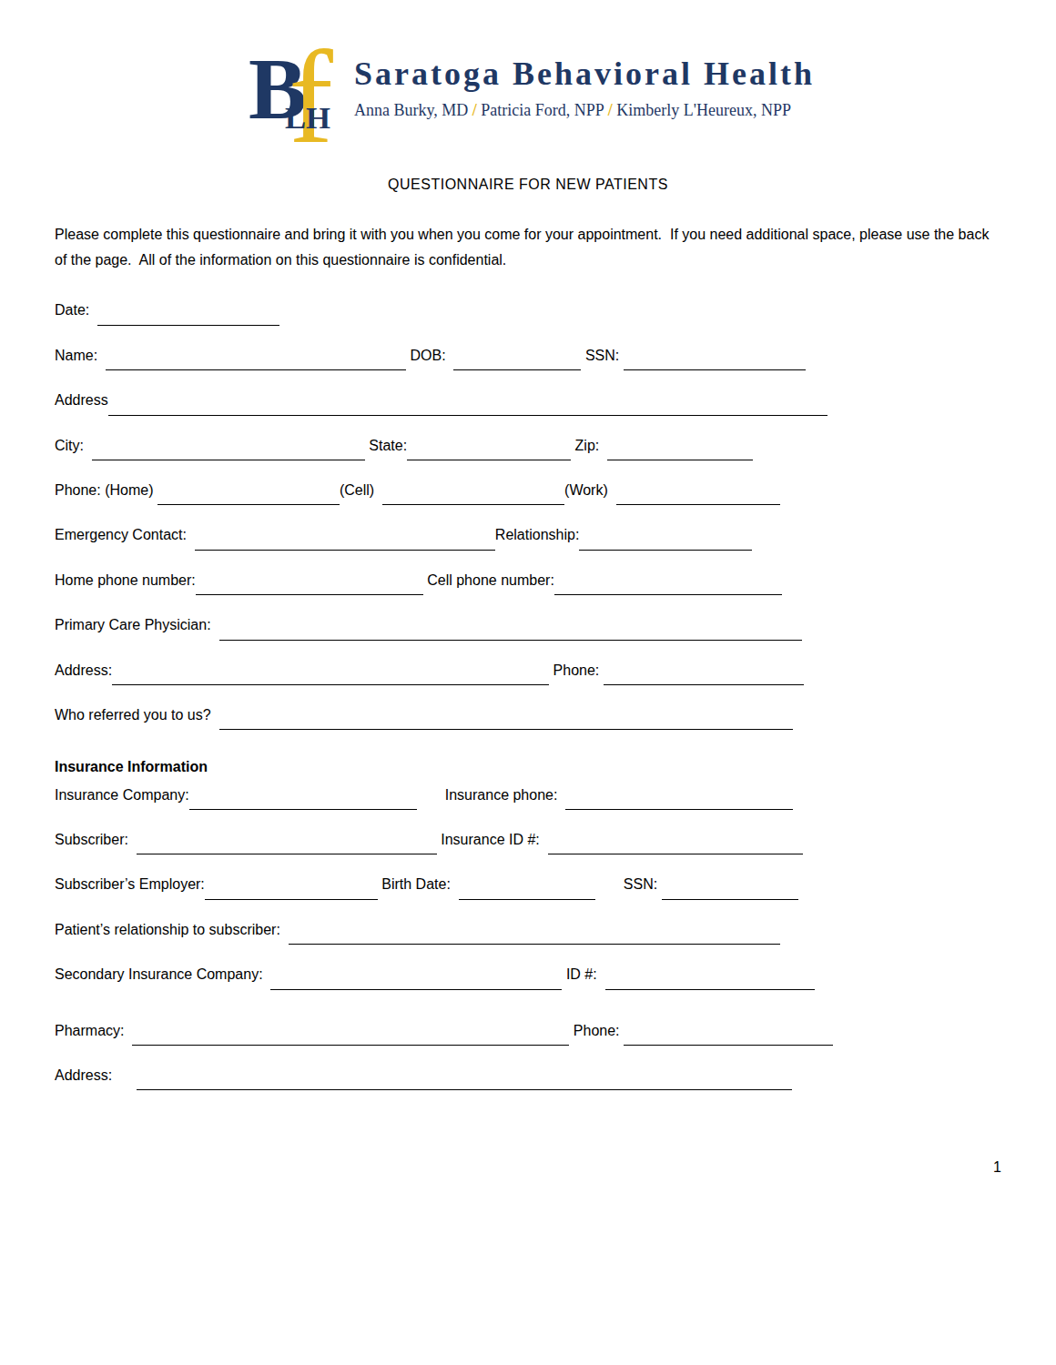B f LH
Saratoga Behavioral Health
Anna Burky, MD / Patricia Ford, NPP / Kimberly L'Heureux, NPP
QUESTIONNAIRE FOR NEW PATIENTS
Please complete this questionnaire and bring it with you when you come for your appointment. If you need additional space, please use the back of the page. All of the information on this questionnaire is confidential.
Date:
Name: DOB: SSN:
Address
City: State: Zip:
Phone: (Home) (Cell) (Work)
Emergency Contact: Relationship:
Home phone number: Cell phone number:
Primary Care Physician:
Address: Phone:
Who referred you to us?
Insurance Information
Insurance Company: Insurance phone:
Subscriber: Insurance ID #:
Subscriber’s Employer: Birth Date: SSN:
Patient’s relationship to subscriber:
Secondary Insurance Company: ID #:
Pharmacy: Phone:
Address:
1